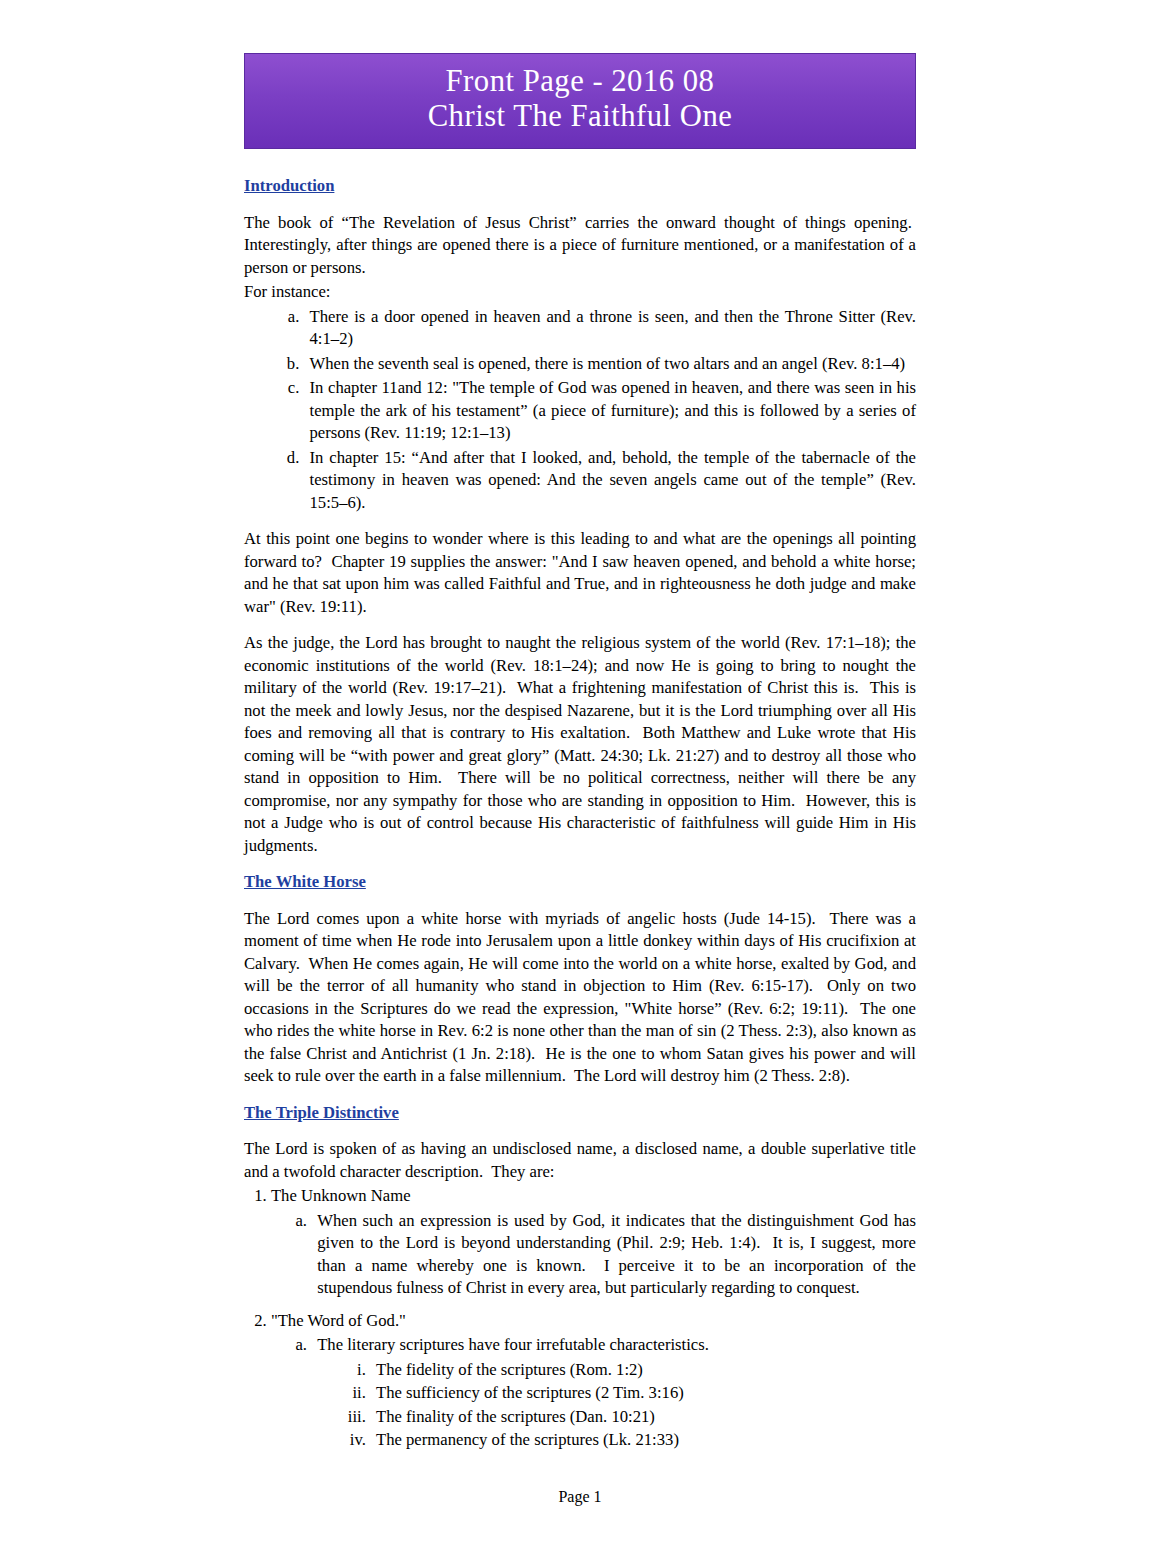Front Page - 2016 08
Christ The Faithful One
Introduction
The book of “The Revelation of Jesus Christ” carries the onward thought of things opening. Interestingly, after things are opened there is a piece of furniture mentioned, or a manifestation of a person or persons.
For instance:
There is a door opened in heaven and a throne is seen, and then the Throne Sitter (Rev. 4:1–2)
When the seventh seal is opened, there is mention of two altars and an angel (Rev. 8:1–4)
In chapter 11and 12: "The temple of God was opened in heaven, and there was seen in his temple the ark of his testament” (a piece of furniture); and this is followed by a series of persons (Rev. 11:19; 12:1–13)
In chapter 15: “And after that I looked, and, behold, the temple of the tabernacle of the testimony in heaven was opened: And the seven angels came out of the temple” (Rev. 15:5–6).
At this point one begins to wonder where is this leading to and what are the openings all pointing forward to? Chapter 19 supplies the answer: "And I saw heaven opened, and behold a white horse; and he that sat upon him was called Faithful and True, and in righteousness he doth judge and make war" (Rev. 19:11).
As the judge, the Lord has brought to naught the religious system of the world (Rev. 17:1–18); the economic institutions of the world (Rev. 18:1–24); and now He is going to bring to nought the military of the world (Rev. 19:17–21). What a frightening manifestation of Christ this is. This is not the meek and lowly Jesus, nor the despised Nazarene, but it is the Lord triumphing over all His foes and removing all that is contrary to His exaltation. Both Matthew and Luke wrote that His coming will be “with power and great glory” (Matt. 24:30; Lk. 21:27) and to destroy all those who stand in opposition to Him. There will be no political correctness, neither will there be any compromise, nor any sympathy for those who are standing in opposition to Him. However, this is not a Judge who is out of control because His characteristic of faithfulness will guide Him in His judgments.
The White Horse
The Lord comes upon a white horse with myriads of angelic hosts (Jude 14-15). There was a moment of time when He rode into Jerusalem upon a little donkey within days of His crucifixion at Calvary. When He comes again, He will come into the world on a white horse, exalted by God, and will be the terror of all humanity who stand in objection to Him (Rev. 6:15-17). Only on two occasions in the Scriptures do we read the expression, "White horse” (Rev. 6:2; 19:11). The one who rides the white horse in Rev. 6:2 is none other than the man of sin (2 Thess. 2:3), also known as the false Christ and Antichrist (1 Jn. 2:18). He is the one to whom Satan gives his power and will seek to rule over the earth in a false millennium. The Lord will destroy him (2 Thess. 2:8).
The Triple Distinctive
The Lord is spoken of as having an undisclosed name, a disclosed name, a double superlative title and a twofold character description. They are:
The Unknown Name
When such an expression is used by God, it indicates that the distinguishment God has given to the Lord is beyond understanding (Phil. 2:9; Heb. 1:4). It is, I suggest, more than a name whereby one is known. I perceive it to be an incorporation of the stupendous fulness of Christ in every area, but particularly regarding to conquest.
"The Word of God."
The literary scriptures have four irrefutable characteristics.
The fidelity of the scriptures (Rom. 1:2)
The sufficiency of the scriptures (2 Tim. 3:16)
The finality of the scriptures (Dan. 10:21)
The permanency of the scriptures (Lk. 21:33)
Page 1